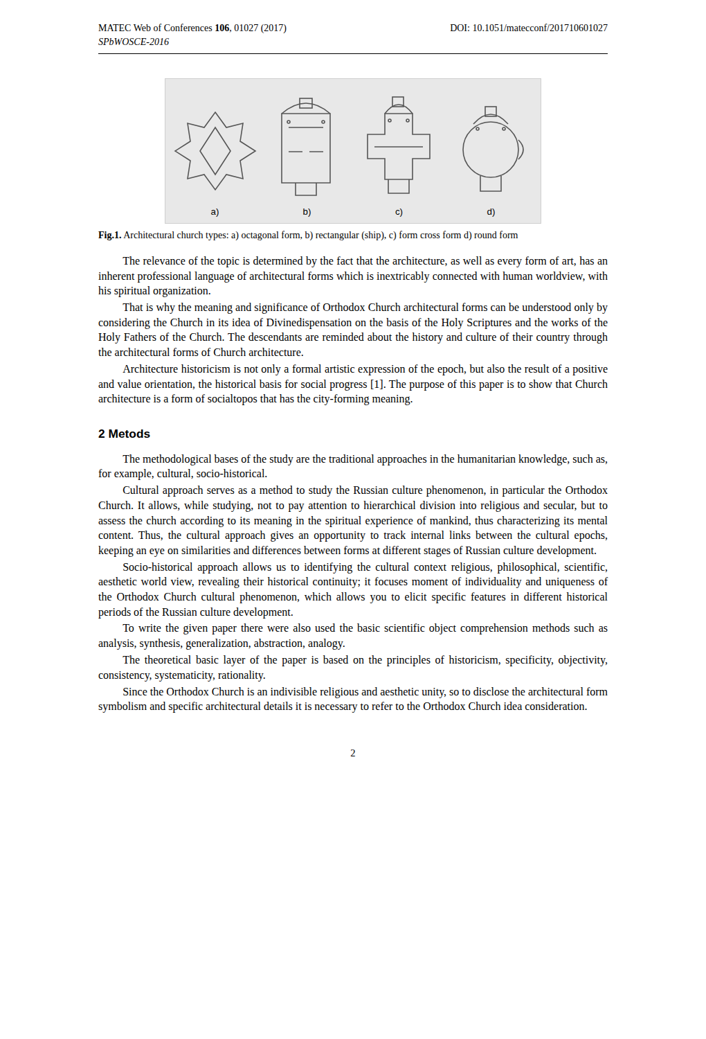MATEC Web of Conferences 106, 01027 (2017)
DOI: 10.1051/matecconf/201710601027
SPbWOSCE-2016
a) b) c) d)
Fig.1. Architectural church types: a) octagonal form, b) rectangular (ship), c) form cross form d) round form
The relevance of the topic is determined by the fact that the architecture, as well as every form of art, has an inherent professional language of architectural forms which is inextricably connected with human worldview, with his spiritual organization.
That is why the meaning and significance of Orthodox Church architectural forms can be understood only by considering the Church in its idea of Divinedispensation on the basis of the Holy Scriptures and the works of the Holy Fathers of the Church. The descendants are reminded about the history and culture of their country through the architectural forms of Church architecture.
Architecture historicism is not only a formal artistic expression of the epoch, but also the result of a positive and value orientation, the historical basis for social progress [1]. The purpose of this paper is to show that Church architecture is a form of socialtopos that has the city-forming meaning.
2 Metods
The methodological bases of the study are the traditional approaches in the humanitarian knowledge, such as, for example, cultural, socio-historical.
Cultural approach serves as a method to study the Russian culture phenomenon, in particular the Orthodox Church. It allows, while studying, not to pay attention to hierarchical division into religious and secular, but to assess the church according to its meaning in the spiritual experience of mankind, thus characterizing its mental content. Thus, the cultural approach gives an opportunity to track internal links between the cultural epochs, keeping an eye on similarities and differences between forms at different stages of Russian culture development.
Socio-historical approach allows us to identifying the cultural context religious, philosophical, scientific, aesthetic world view, revealing their historical continuity; it focuses moment of individuality and uniqueness of the Orthodox Church cultural phenomenon, which allows you to elicit specific features in different historical periods of the Russian culture development.
To write the given paper there were also used the basic scientific object comprehension methods such as analysis, synthesis, generalization, abstraction, analogy.
The theoretical basic layer of the paper is based on the principles of historicism, specificity, objectivity, consistency, systematicity, rationality.
Since the Orthodox Church is an indivisible religious and aesthetic unity, so to disclose the architectural form symbolism and specific architectural details it is necessary to refer to the Orthodox Church idea consideration.
2